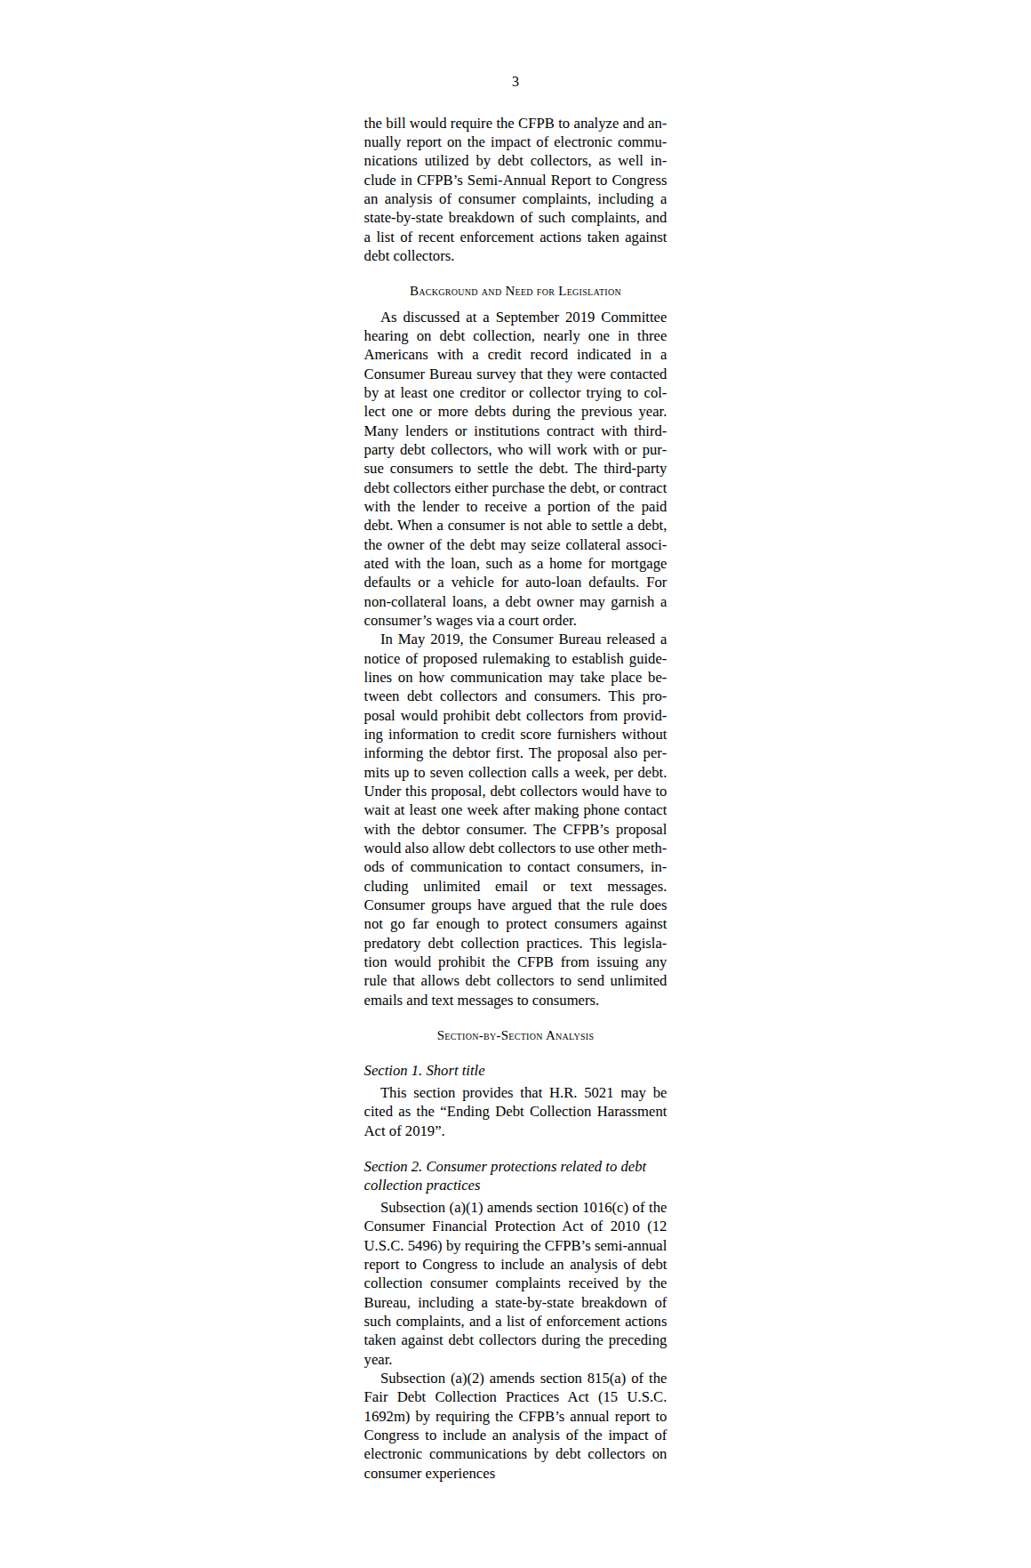3
the bill would require the CFPB to analyze and annually report on the impact of electronic communications utilized by debt collectors, as well include in CFPB’s Semi-Annual Report to Congress an analysis of consumer complaints, including a state-by-state breakdown of such complaints, and a list of recent enforcement actions taken against debt collectors.
Background and Need for Legislation
As discussed at a September 2019 Committee hearing on debt collection, nearly one in three Americans with a credit record indicated in a Consumer Bureau survey that they were contacted by at least one creditor or collector trying to collect one or more debts during the previous year. Many lenders or institutions contract with third-party debt collectors, who will work with or pursue consumers to settle the debt. The third-party debt collectors either purchase the debt, or contract with the lender to receive a portion of the paid debt. When a consumer is not able to settle a debt, the owner of the debt may seize collateral associated with the loan, such as a home for mortgage defaults or a vehicle for auto-loan defaults. For non-collateral loans, a debt owner may garnish a consumer’s wages via a court order.
In May 2019, the Consumer Bureau released a notice of proposed rulemaking to establish guidelines on how communication may take place between debt collectors and consumers. This proposal would prohibit debt collectors from providing information to credit score furnishers without informing the debtor first. The proposal also permits up to seven collection calls a week, per debt. Under this proposal, debt collectors would have to wait at least one week after making phone contact with the debtor consumer. The CFPB’s proposal would also allow debt collectors to use other methods of communication to contact consumers, including unlimited email or text messages. Consumer groups have argued that the rule does not go far enough to protect consumers against predatory debt collection practices. This legislation would prohibit the CFPB from issuing any rule that allows debt collectors to send unlimited emails and text messages to consumers.
Section-by-Section Analysis
Section 1. Short title
This section provides that H.R. 5021 may be cited as the “Ending Debt Collection Harassment Act of 2019”.
Section 2. Consumer protections related to debt collection practices
Subsection (a)(1) amends section 1016(c) of the Consumer Financial Protection Act of 2010 (12 U.S.C. 5496) by requiring the CFPB’s semi-annual report to Congress to include an analysis of debt collection consumer complaints received by the Bureau, including a state-by-state breakdown of such complaints, and a list of enforcement actions taken against debt collectors during the preceding year.
Subsection (a)(2) amends section 815(a) of the Fair Debt Collection Practices Act (15 U.S.C. 1692m) by requiring the CFPB’s annual report to Congress to include an analysis of the impact of electronic communications by debt collectors on consumer experiences